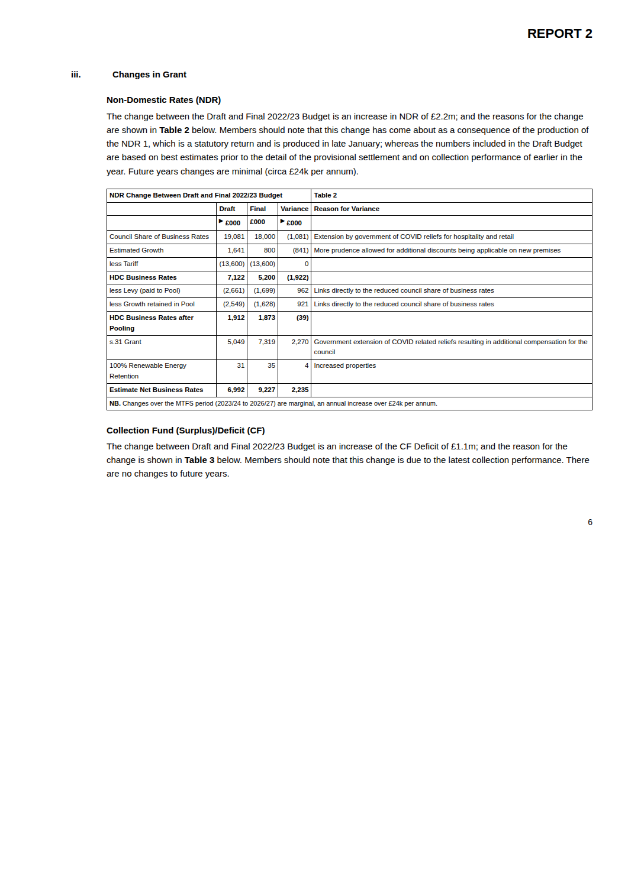REPORT 2
iii. Changes in Grant
Non-Domestic Rates (NDR)
The change between the Draft and Final 2022/23 Budget is an increase in NDR of £2.2m; and the reasons for the change are shown in Table 2 below. Members should note that this change has come about as a consequence of the production of the NDR 1, which is a statutory return and is produced in late January; whereas the numbers included in the Draft Budget are based on best estimates prior to the detail of the provisional settlement and on collection performance of earlier in the year. Future years changes are minimal (circa £24k per annum).
| NDR Change Between Draft and Final 2022/23 Budget | Table 2 |
| | Draft | Final | Variance | Reason for Variance |
| | ▶ £000 | £000 | ▶ £000 | |
| Council Share of Business Rates | 19,081 | 18,000 | (1,081) | Extension by government of COVID reliefs for hospitality and retail |
| Estimated Growth | 1,641 | 800 | (841) | More prudence allowed for additional discounts being applicable on new premises |
| less Tariff | (13,600) | (13,600) | 0 | |
| HDC Business Rates | 7,122 | 5,200 | (1,922) | |
| less Levy (paid to Pool) | (2,661) | (1,699) | 962 | Links directly to the reduced council share of business rates |
| less Growth retained in Pool | (2,549) | (1,628) | 921 | Links directly to the reduced council share of business rates |
| HDC Business Rates after Pooling | 1,912 | 1,873 | (39) | |
| s.31 Grant | 5,049 | 7,319 | 2,270 | Government extension of COVID related reliefs resulting in additional compensation for the council |
| 100% Renewable Energy Retention | 31 | 35 | 4 | Increased properties |
| Estimate Net Business Rates | 6,992 | 9,227 | 2,235 | |
| NB. Changes over the MTFS period (2023/24 to 2026/27) are marginal, an annual increase over £24k per annum. |
Collection Fund (Surplus)/Deficit (CF)
The change between Draft and Final 2022/23 Budget is an increase of the CF Deficit of £1.1m; and the reason for the change is shown in Table 3 below. Members should note that this change is due to the latest collection performance. There are no changes to future years.
6